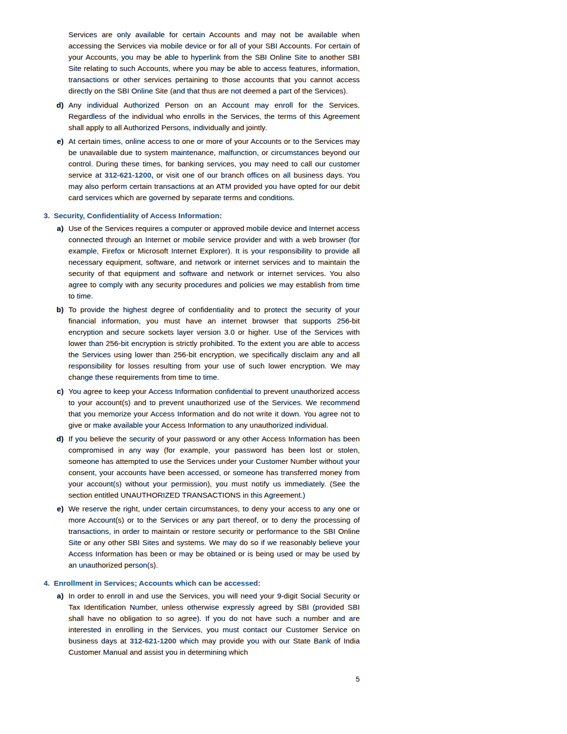Services are only available for certain Accounts and may not be available when accessing the Services via mobile device or for all of your SBI Accounts. For certain of your Accounts, you may be able to hyperlink from the SBI Online Site to another SBI Site relating to such Accounts, where you may be able to access features, information, transactions or other services pertaining to those accounts that you cannot access directly on the SBI Online Site (and that thus are not deemed a part of the Services).
d)
Any individual Authorized Person on an Account may enroll for the Services. Regardless of the individual who enrolls in the Services, the terms of this Agreement shall apply to all Authorized Persons, individually and jointly.
e)
At certain times, online access to one or more of your Accounts or to the Services may be unavailable due to system maintenance, malfunction, or circumstances beyond our control. During these times, for banking services, you may need to call our customer service at 312-621-1200, or visit one of our branch offices on all business days. You may also perform certain transactions at an ATM provided you have opted for our debit card services which are governed by separate terms and conditions.
3.
Security, Confidentiality of Access Information:
a)
Use of the Services requires a computer or approved mobile device and Internet access connected through an Internet or mobile service provider and with a web browser (for example, Firefox or Microsoft Internet Explorer). It is your responsibility to provide all necessary equipment, software, and network or internet services and to maintain the security of that equipment and software and network or internet services. You also agree to comply with any security procedures and policies we may establish from time to time.
b)
To provide the highest degree of confidentiality and to protect the security of your financial information, you must have an internet browser that supports 256-bit encryption and secure sockets layer version 3.0 or higher. Use of the Services with lower than 256-bit encryption is strictly prohibited. To the extent you are able to access the Services using lower than 256-bit encryption, we specifically disclaim any and all responsibility for losses resulting from your use of such lower encryption. We may change these requirements from time to time.
c)
You agree to keep your Access Information confidential to prevent unauthorized access to your account(s) and to prevent unauthorized use of the Services. We recommend that you memorize your Access Information and do not write it down. You agree not to give or make available your Access Information to any unauthorized individual.
d)
If you believe the security of your password or any other Access Information has been compromised in any way (for example, your password has been lost or stolen, someone has attempted to use the Services under your Customer Number without your consent, your accounts have been accessed, or someone has transferred money from your account(s) without your permission), you must notify us immediately. (See the section entitled UNAUTHORIZED TRANSACTIONS in this Agreement.)
e)
We reserve the right, under certain circumstances, to deny your access to any one or more Account(s) or to the Services or any part thereof, or to deny the processing of transactions, in order to maintain or restore security or performance to the SBI Online Site or any other SBI Sites and systems. We may do so if we reasonably believe your Access Information has been or may be obtained or is being used or may be used by an unauthorized person(s).
4.
Enrollment in Services; Accounts which can be accessed:
a)
In order to enroll in and use the Services, you will need your 9-digit Social Security or Tax Identification Number, unless otherwise expressly agreed by SBI (provided SBI shall have no obligation to so agree). If you do not have such a number and are interested in enrolling in the Services, you must contact our Customer Service on business days at 312-621-1200 which may provide you with our State Bank of India Customer Manual and assist you in determining which
5